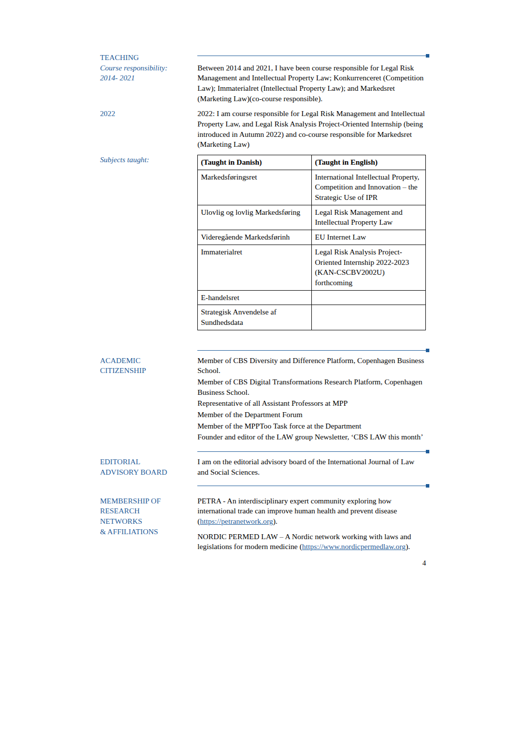TEACHING
Course responsibility:
2014- 2021
Between 2014 and 2021, I have been course responsible for Legal Risk Management and Intellectual Property Law; Konkurrenceret (Competition Law); Immaterialret (Intellectual Property Law); and Markedsret (Marketing Law)(co-course responsible).
2022
2022: I am course responsible for Legal Risk Management and Intellectual Property Law, and Legal Risk Analysis Project-Oriented Internship (being introduced in Autumn 2022) and co-course responsible for Markedsret (Marketing Law)
Subjects taught:
| (Taught in Danish) | (Taught in English) |
| --- | --- |
| Markedsføringsret | International Intellectual Property, Competition and Innovation – the Strategic Use of IPR |
| Ulovlig og lovlig Markedsføring | Legal Risk Management and Intellectual Property Law |
| Videregående Markedsførinh | EU Internet Law |
| Immaterialret | Legal Risk Analysis Project-Oriented Internship 2022-2023 (KAN-CSCBV2002U) forthcoming |
| E-handelsret | |
| Strategisk Anvendelse af Sundhedsdata | |
ACADEMIC
CITIZENSHIP
Member of CBS Diversity and Difference Platform, Copenhagen Business School.
Member of CBS Digital Transformations Research Platform, Copenhagen Business School.
Representative of all Assistant Professors at MPP
Member of the Department Forum
Member of the MPPToo Task force at the Department
Founder and editor of the LAW group Newsletter, ‘CBS LAW this month’
EDITORIAL
ADVISORY BOARD
I am on the editorial advisory board of the International Journal of Law and Social Sciences.
MEMBERSHIP OF
RESEARCH
NETWORKS
& AFFILIATIONS
PETRA - An interdisciplinary expert community exploring how international trade can improve human health and prevent disease (https://petranetwork.org).
NORDIC PERMED LAW – A Nordic network working with laws and legislations for modern medicine (https://www.nordicpermedlaw.org).
4